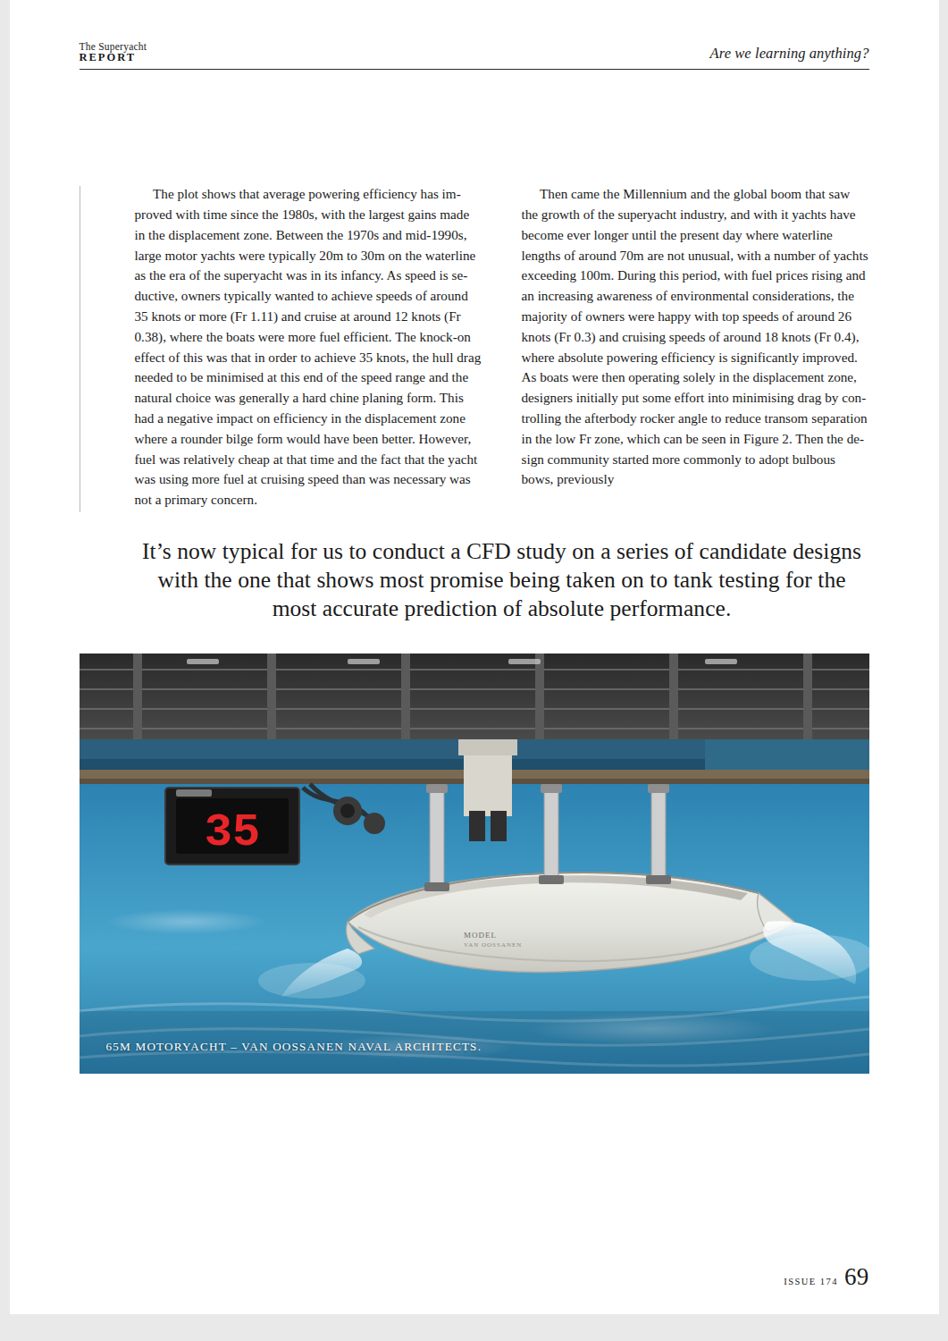The Superyacht
Report
Are we learning anything?
The plot shows that average powering efficiency has improved with time since the 1980s, with the largest gains made in the displacement zone. Between the 1970s and mid-1990s, large motor yachts were typically 20m to 30m on the waterline as the era of the superyacht was in its infancy. As speed is seductive, owners typically wanted to achieve speeds of around 35 knots or more (Fr 1.11) and cruise at around 12 knots (Fr 0.38), where the boats were more fuel efficient. The knock-on effect of this was that in order to achieve 35 knots, the hull drag needed to be minimised at this end of the speed range and the natural choice was generally a hard chine planing form. This had a negative impact on efficiency in the displacement zone where a rounder bilge form would have been better. However, fuel was relatively cheap at that time and the fact that the yacht was using more fuel at cruising speed than was necessary was not a primary concern.
Then came the Millennium and the global boom that saw the growth of the superyacht industry, and with it yachts have become ever longer until the present day where waterline lengths of around 70m are not unusual, with a number of yachts exceeding 100m. During this period, with fuel prices rising and an increasing awareness of environmental considerations, the majority of owners were happy with top speeds of around 26 knots (Fr 0.3) and cruising speeds of around 18 knots (Fr 0.4), where absolute powering efficiency is significantly improved. As boats were then operating solely in the displacement zone, designers initially put some effort into minimising drag by controlling the afterbody rocker angle to reduce transom separation in the low Fr zone, which can be seen in Figure 2. Then the design community started more commonly to adopt bulbous bows, previously
It’s now typical for us to conduct a CFD study on a series of candidate designs with the one that shows most promise being taken on to tank testing for the most accurate prediction of absolute performance.
35 MODEL VAN OOSSANEN
65m motoryacht – Van Oossanen Naval Architects.
Issue 174 69